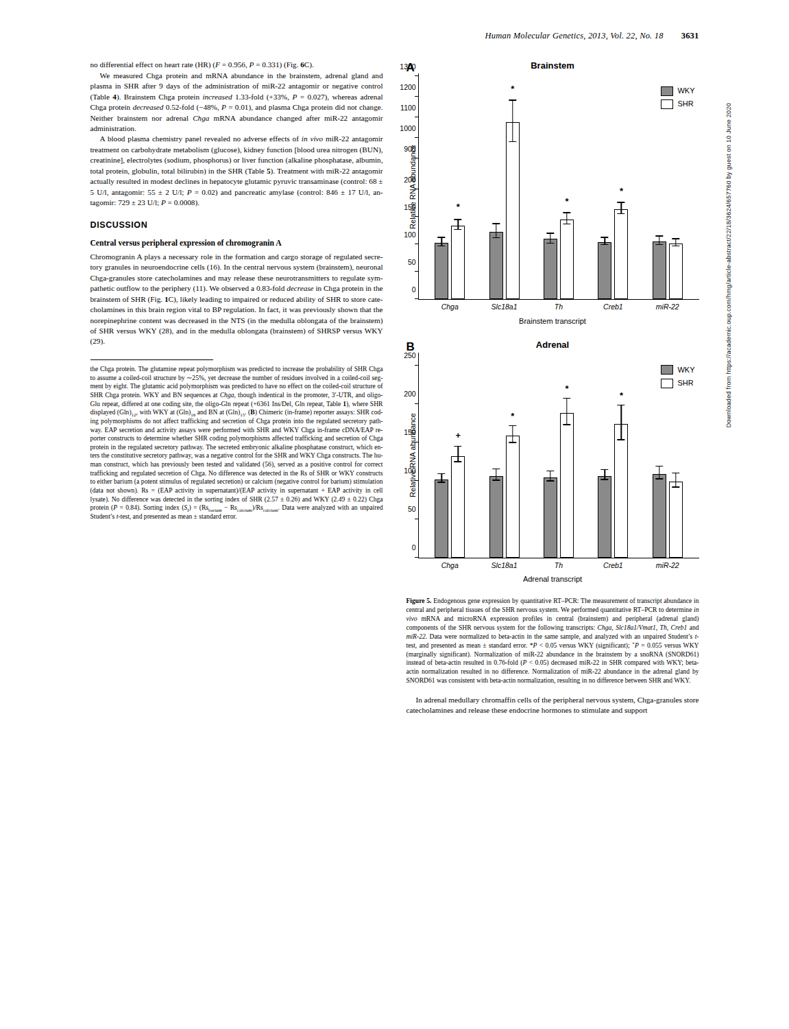Human Molecular Genetics, 2013, Vol. 22, No. 183631
Downloaded from https://academic.oup.com/hmg/article-abstract/22/18/3624/657760 by guest on 10 June 2020
no differential effect on heart rate (HR) (F = 0.956, P = 0.331) (Fig. 6 C).
We measured Chga protein and mRNA abundance in the brainstem, adrenal gland and plasma in SHR after 9 days of the administration of miR-22 antagomir or negative control (Table 4). Brainstem Chga protein increased 1.33-fold (+33%, P = 0.027), whereas adrenal Chga protein decreased 0.52-fold (−48%, P = 0.01), and plasma Chga protein did not change. Neither brainstem nor adrenal Chga mRNA abundance changed after miR-22 antagomir administration.
A blood plasma chemistry panel revealed no adverse effects of in vivo miR-22 antagomir treatment on carbohydrate metabolism (glucose), kidney function [blood urea nitrogen (BUN), creatinine], electrolytes (sodium, phosphorus) or liver function (alkaline phosphatase, albumin, total protein, globulin, total bilirubin) in the SHR (Table 5). Treatment with miR-22 antagomir actually resulted in modest declines in hepatocyte glutamic pyruvic transaminase (control: 68 ± 5 U/l, antagomir: 55 ± 2 U/l; P = 0.02) and pancreatic amylase (control: 846 ± 17 U/l, antagomir: 729 ± 23 U/l; P = 0.0008).
Discussion
Central versus peripheral expression of chromogranin A
Chromogranin A plays a necessary role in the formation and cargo storage of regulated secretory granules in neuroendocrine cells (16). In the central nervous system (brainstem), neuronal Chga-granules store catecholamines and may release these neurotransmitters to regulate sympathetic outflow to the periphery (11). We observed a 0.83-fold decrease in Chga protein in the brainstem of SHR (Fig. 1 C), likely leading to impaired or reduced ability of SHR to store catecholamines in this brain region vital to BP regulation. In fact, it was previously shown that the norepinephrine content was decreased in the NTS (in the medulla oblongata of the brainstem) of SHR versus WKY (28), and in the medulla oblongata (brainstem) of SHRSP versus WKY (29).
the Chga protein. The glutamine repeat polymorphism was predicted to increase the probability of SHR Chga to assume a coiled-coil structure by ∼25%, yet decrease the number of residues involved in a coiled-coil segment by eight. The glutamic acid polymorphism was predicted to have no effect on the coiled-coil structure of SHR Chga protein. WKY and BN sequences at Chga, though indentical in the promoter, 3′-UTR, and oligo-Glu repeat, differed at one coding site, the oligo-Gln repeat (+6361 Ins/Del, Gln repeat, Table 1), where SHR displayed (Gln)12, with WKY at (Gln)16 and BN at (Gln)15. (B) Chimeric (in-frame) reporter assays: SHR coding polymorphisms do not affect trafficking and secretion of Chga protein into the regulated secretory pathway. EAP secretion and activity assays were performed with SHR and WKY Chga in-frame cDNA/EAP reporter constructs to determine whether SHR coding polymorphisms affected trafficking and secretion of Chga protein in the regulated secretory pathway. The secreted embryonic alkaline phosphatase construct, which enters the constitutive secretory pathway, was a negative control for the SHR and WKY Chga constructs. The human construct, which has previously been tested and validated (56), served as a positive control for correct trafficking and regulated secretion of Chga. No difference was detected in the Rs of SHR or WKY constructs to either barium (a potent stimulus of regulated secretion) or calcium (negative control for barium) stimulation (data not shown). Rs = (EAP activity in supernatant)/(EAP activity in supernatant + EAP activity in cell lysate). No difference was detected in the sorting index of SHR (2.57 ± 0.26) and WKY (2.49 ± 0.22) Chga protein (P = 0.84). Sorting index (SI) = (Rsbarium − Rscalcium)/Rscalcium. Data were analyzed with an unpaired Student’s t-test, and presented as mean ± standard error.
A
Brainstem
Relative RNA abundance
WKY
SHR
0
50
100
150
200
900
1000
1100
1200
1300
*
*
*
*
Chga Slc18a1 Th Creb1 miR-22
Brainstem transcript
B
Adrenal
Relative RNA abundance
WKY
SHR
0
50
100
150
200
250
+
*
*
*
Chga Slc18a1 Th Creb1 miR-22
Adrenal transcript
Figure 5. Endogenous gene expression by quantitative RT–PCR: The measurement of transcript abundance in central and peripheral tissues of the SHR nervous system. We performed quantitative RT–PCR to determine in vivo mRNA and microRNA expression profiles in central (brainstem) and peripheral (adrenal gland) components of the SHR nervous system for the following transcripts: Chga, Slc18a1/Vmat1, Th, Creb1 and miR-22. Data were normalized to beta-actin in the same sample, and analyzed with an unpaired Student’s t-test, and presented as mean ± standard error. *P < 0.05 versus WKY (significant); +P = 0.055 versus WKY (marginally significant). Normalization of miR-22 abundance in the brainstem by a snoRNA (SNORD61) instead of beta-actin resulted in 0.76-fold (P < 0.05) decreased miR-22 in SHR compared with WKY; beta-actin normalization resulted in no difference. Normalization of miR-22 abundance in the adrenal gland by SNORD61 was consistent with beta-actin normalization, resulting in no difference between SHR and WKY.
In adrenal medullary chromaffin cells of the peripheral nervous system, Chga-granules store catecholamines and release these endocrine hormones to stimulate and support